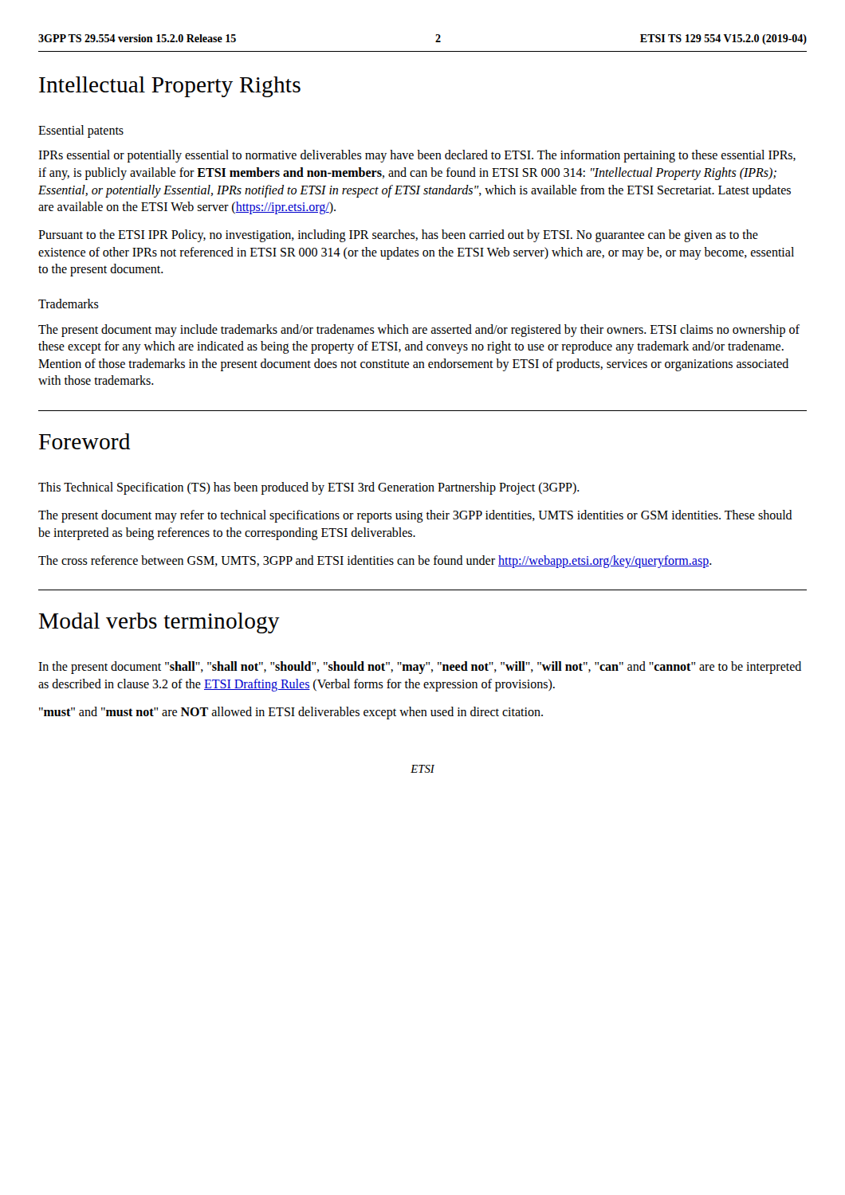3GPP TS 29.554 version 15.2.0 Release 15
2
ETSI TS 129 554 V15.2.0 (2019-04)
Intellectual Property Rights
Essential patents
IPRs essential or potentially essential to normative deliverables may have been declared to ETSI. The information pertaining to these essential IPRs, if any, is publicly available for ETSI members and non-members, and can be found in ETSI SR 000 314: "Intellectual Property Rights (IPRs); Essential, or potentially Essential, IPRs notified to ETSI in respect of ETSI standards", which is available from the ETSI Secretariat. Latest updates are available on the ETSI Web server (https://ipr.etsi.org/).
Pursuant to the ETSI IPR Policy, no investigation, including IPR searches, has been carried out by ETSI. No guarantee can be given as to the existence of other IPRs not referenced in ETSI SR 000 314 (or the updates on the ETSI Web server) which are, or may be, or may become, essential to the present document.
Trademarks
The present document may include trademarks and/or tradenames which are asserted and/or registered by their owners. ETSI claims no ownership of these except for any which are indicated as being the property of ETSI, and conveys no right to use or reproduce any trademark and/or tradename. Mention of those trademarks in the present document does not constitute an endorsement by ETSI of products, services or organizations associated with those trademarks.
Foreword
This Technical Specification (TS) has been produced by ETSI 3rd Generation Partnership Project (3GPP).
The present document may refer to technical specifications or reports using their 3GPP identities, UMTS identities or GSM identities. These should be interpreted as being references to the corresponding ETSI deliverables.
The cross reference between GSM, UMTS, 3GPP and ETSI identities can be found under http://webapp.etsi.org/key/queryform.asp.
Modal verbs terminology
In the present document "shall", "shall not", "should", "should not", "may", "need not", "will", "will not", "can" and "cannot" are to be interpreted as described in clause 3.2 of the ETSI Drafting Rules (Verbal forms for the expression of provisions).
"must" and "must not" are NOT allowed in ETSI deliverables except when used in direct citation.
ETSI